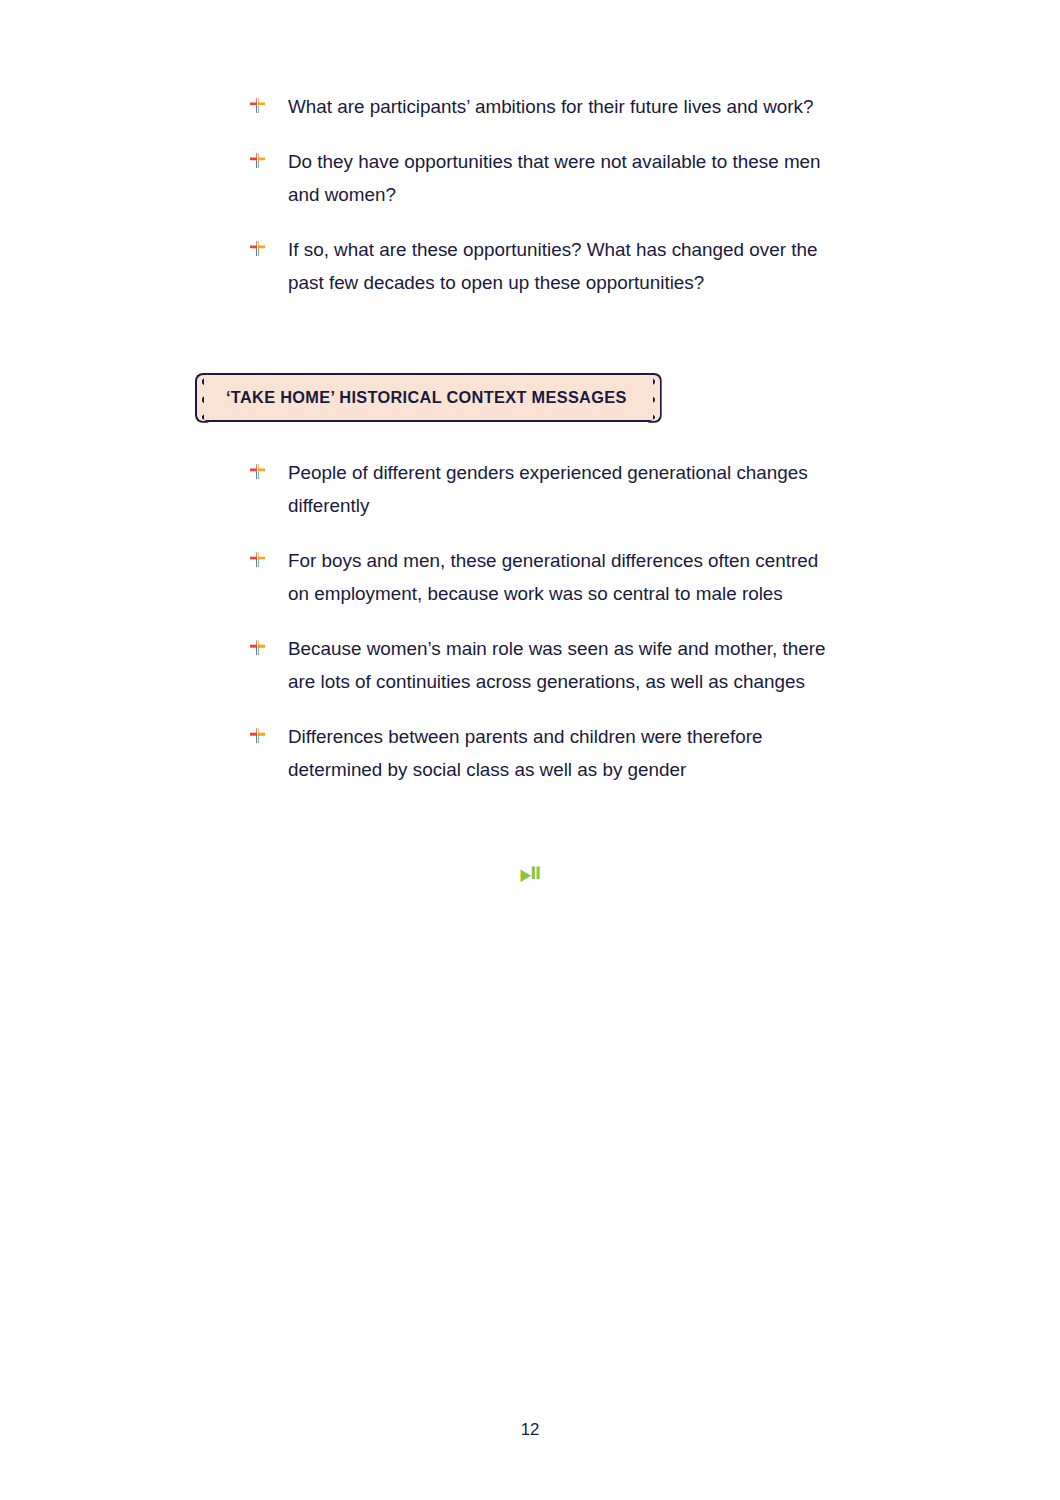What are participants’ ambitions for their future lives and work?
Do they have opportunities that were not available to these men and women?
If so, what are these opportunities? What has changed over the past few decades to open up these opportunities?
‘TAKE HOME’ HISTORICAL CONTEXT MESSAGES
People of different genders experienced generational changes differently
For boys and men, these generational differences often centred on employment, because work was so central to male roles
Because women’s main role was seen as wife and mother, there are lots of continuities across generations, as well as changes
Differences between parents and children were therefore determined by social class as well as by gender
⏯
12